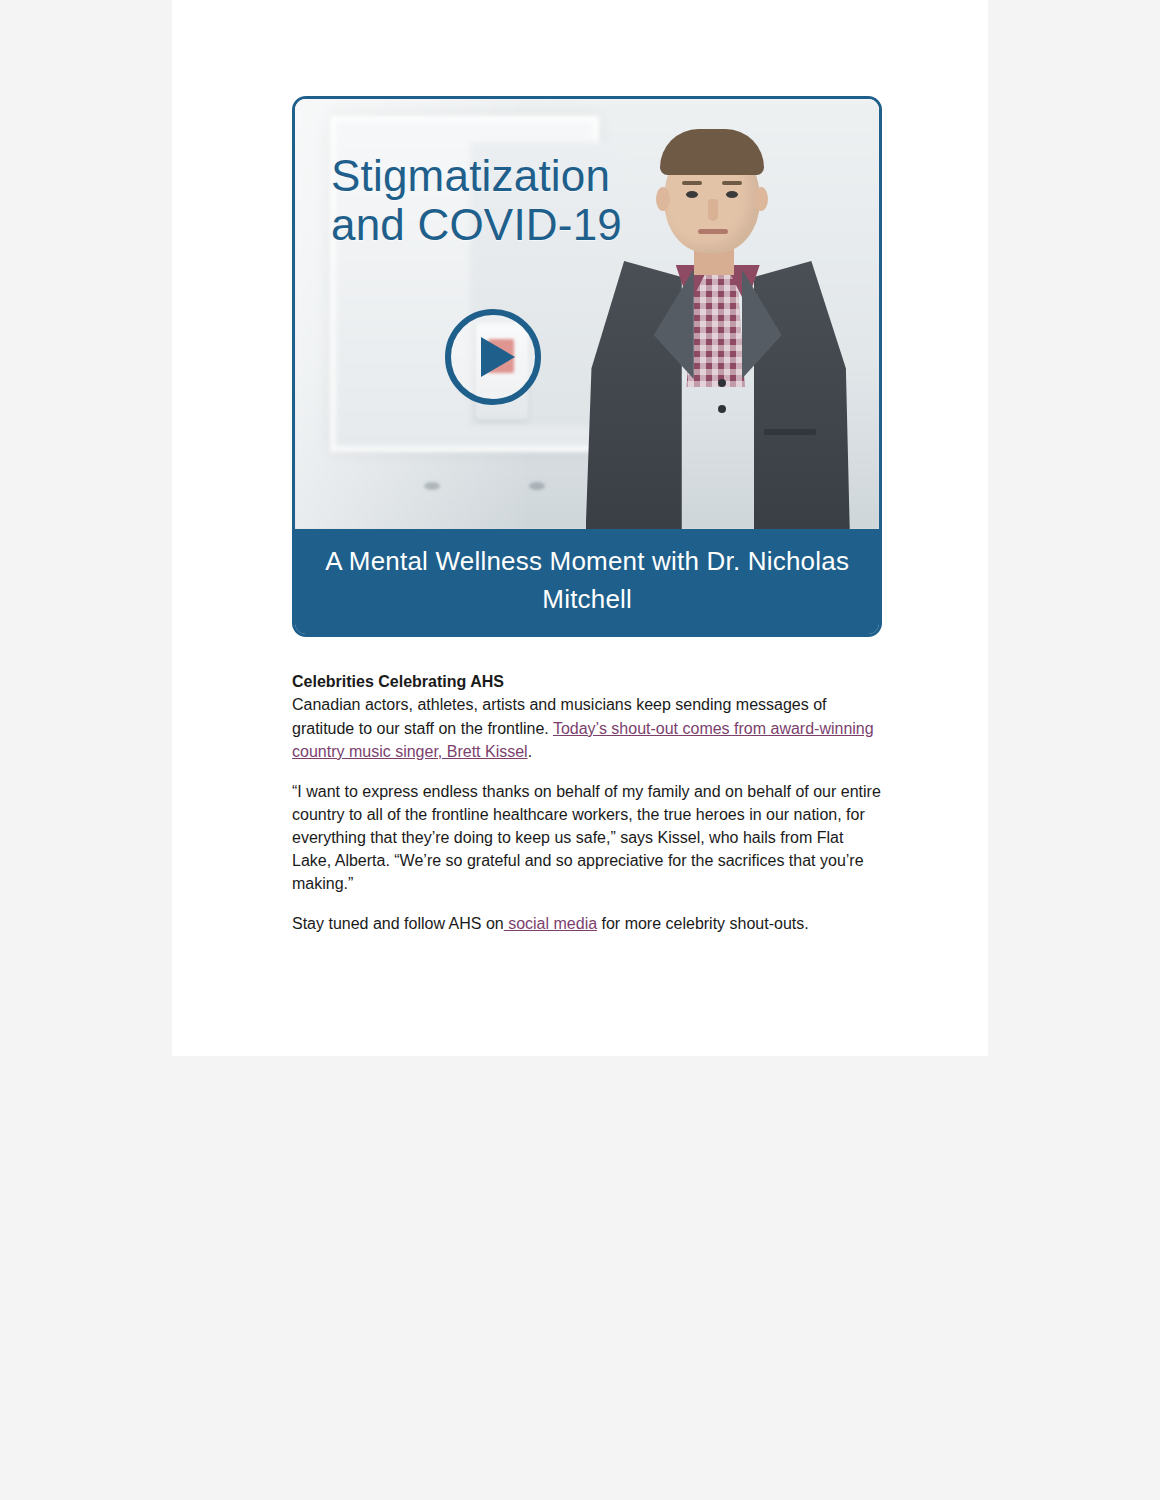Stigmatization
and COVID-19
A Mental Wellness Moment with Dr. Nicholas Mitchell
Celebrities Celebrating AHS
Canadian actors, athletes, artists and musicians keep sending messages of gratitude to our staff on the frontline. Today’s shout-out comes from award-winning country music singer, Brett Kissel.
“I want to express endless thanks on behalf of my family and on behalf of our entire country to all of the frontline healthcare workers, the true heroes in our nation, for everything that they’re doing to keep us safe,” says Kissel, who hails from Flat Lake, Alberta. “We’re so grateful and so appreciative for the sacrifices that you’re making.”
Stay tuned and follow AHS on social media for more celebrity shout-outs.